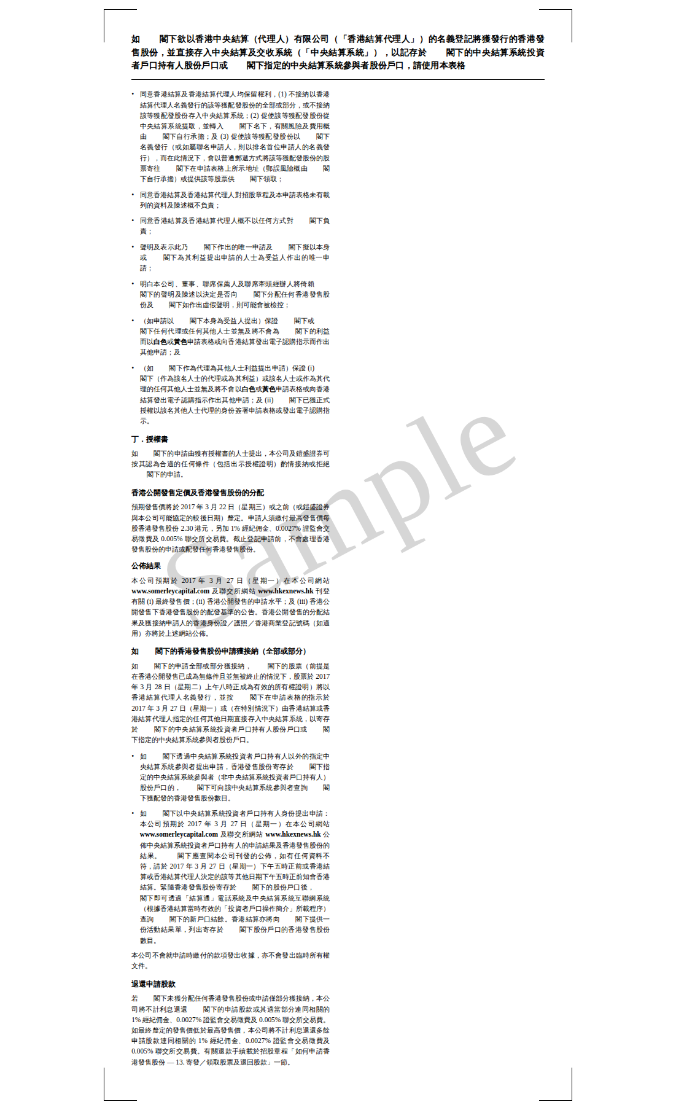如 閣下欲以香港中央結算（代理人）有限公司（「香港結算代理人」）的名義登記將獲發行的香港發售股份，並直接存入中央結算及交收系統（「中央結算系統」），以記存於 閣下的中央結算系統投資者戶口持有人股份戶口或 閣下指定的中央結算系統參與者股份戶口，請使用本表格
同意香港結算及香港結算代理人均保留權利，(1) 不接納以香港結算代理人名義發行的該等獲配發股份的全部或部分，或不接納該等獲配發股份存入中央結算系統；(2) 促使該等獲配發股份從中央結算系統提取，並轉入 閣下名下，有關風險及費用概由 閣下自行承擔；及 (3) 促使該等獲配發股份以 閣下名義發行（或如屬聯名申請人，則以排名首位申請人的名義發行），而在此情況下，會以普通郵遞方式將該等獲配發股份的股票寄往 閣下在申請表格上所示地址（郵誤風險概由 閣下自行承擔）或提供該等股票供 閣下領取；
同意香港結算及香港結算代理人對招股章程及本申請表格未有載列的資料及陳述概不負責；
同意香港結算及香港結算代理人概不以任何方式對 閣下負責；
聲明及表示此乃 閣下作出的唯一申請及 閣下擬以本身或 閣下為其利益提出申請的人士為受益人作出的唯一申請；
明白本公司、董事、聯席保薦人及聯席牽頭經辦人將倚賴 閣下的聲明及陳述以決定是否向 閣下分配任何香港發售股份及 閣下如作出虛假聲明，則可能會被檢控；
（如申請以 閣下本身為受益人提出）保證 閣下或 閣下任何代理或任何其他人士並無及將不會為 閣下的利益而以白色或黃色申請表格或向香港結算發出電子認購指示而作出其他申請；及
（如 閣下作為代理為其他人士利益提出申請）保證 (i) 閣下（作為該名人士的代理或為其利益）或該名人士或作為其代理的任何其他人士並無及將不會以白色或黃色申請表格或向香港結算發出電子認購指示作出其他申請；及 (ii) 閣下已獲正式授權以該名其他人士代理的身份簽署申請表格或發出電子認購指示。
丁．授權書
如 閣下的申請由獲有授權書的人士提出，本公司及鎧盛證券可按其認為合適的任何條件（包括出示授權證明）酌情接納或拒絕 閣下的申請。
香港公開發售定價及香港發售股份的分配
預期發售價將於 2017 年 3 月 22 日（星期三）或之前（或鎧盛證券與本公司可能協定的較後日期）釐定。申請人須繳付最高發售價每股香港發售股份 2.30 港元，另加 1% 經紀佣金、0.0027% 證監會交易徵費及 0.005% 聯交所交易費。截止登記申請前，不會處理香港發售股份的申請或配發任何香港發售股份。
公佈結果
本公司預期於 2017 年 3 月 27 日（星期一）在本公司網站 www.somerleycapital.com 及聯交所網站 www.hkexnews.hk 刊登有關 (i) 最終發售價；(ii) 香港公開發售的申請水平；及 (iii) 香港公開發售下香港發售股份的配發基準的公告。香港公開發售的分配結果及獲接納申請人的香港身份證／護照／香港商業登記號碼（如適用）亦將於上述網站公佈。
如 閣下的香港發售股份申請獲接納（全部或部分）
如 閣下的申請全部或部分獲接納， 閣下的股票（前提是在香港公開發售已成為無條件且並無被終止的情況下，股票於 2017 年 3 月 28 日（星期二）上午八時正成為有效的所有權證明）將以香港結算代理人名義發行，並按 閣下在申請表格的指示於 2017 年 3 月 27 日（星期一）或（在特別情況下）由香港結算或香港結算代理人指定的任何其他日期直接存入中央結算系統，以寄存於 閣下的中央結算系統投資者戶口持有人股份戶口或 閣下指定的中央結算系統參與者股份戶口。
如 閣下透過中央結算系統投資者戶口持有人以外的指定中央結算系統參與者提出申請，香港發售股份寄存於 閣下指定的中央結算系統參與者（非中央結算系統投資者戶口持有人）股份戶口的， 閣下可向該中央結算系統參與者查詢 閣下獲配發的香港發售股份數目。
如 閣下以中央結算系統投資者戶口持有人身份提出申請：本公司預期於 2017 年 3 月 27 日（星期一）在本公司網站 www.somerleycapital.com 及聯交所網站 www.hkexnews.hk 公佈中央結算系統投資者戶口持有人的申請結果及香港發售股份的結果。 閣下應查閱本公司刊發的公佈，如有任何資料不符，請於 2017 年 3 月 27 日（星期一）下午五時正前或香港結算或香港結算代理人決定的該等其他日期下午五時正前知會香港結算。緊隨香港發售股份寄存於 閣下的股份戶口後， 閣下即可透過「結算通」電話系統及中央結算系統互聯網系統（根據香港結算當時有效的「投資者戶口操作簡介」所載程序）查詢 閣下的新戶口結餘。香港結算亦將向 閣下提供一份活動結果單，列出寄存於 閣下股份戶口的香港發售股份數目。
本公司不會就申請時繳付的款項發出收據，亦不會發出臨時所有權文件。
退還申請股款
若 閣下未獲分配任何香港發售股份或申請僅部分獲接納，本公司將不計利息退還 閣下的申請股款或其適當部分連同相關的 1% 經紀佣金、0.0027% 證監會交易徵費及 0.005% 聯交所交易費。如最終釐定的發售價低於最高發售價，本公司將不計利息退還多餘申請股款連同相關的 1% 經紀佣金、0.0027% 證監會交易徵費及 0.005% 聯交所交易費。有關退款手續載於招股章程「如何申請香港發售股份 — 13. 寄發／領取股票及退回股款」一節。
Sample